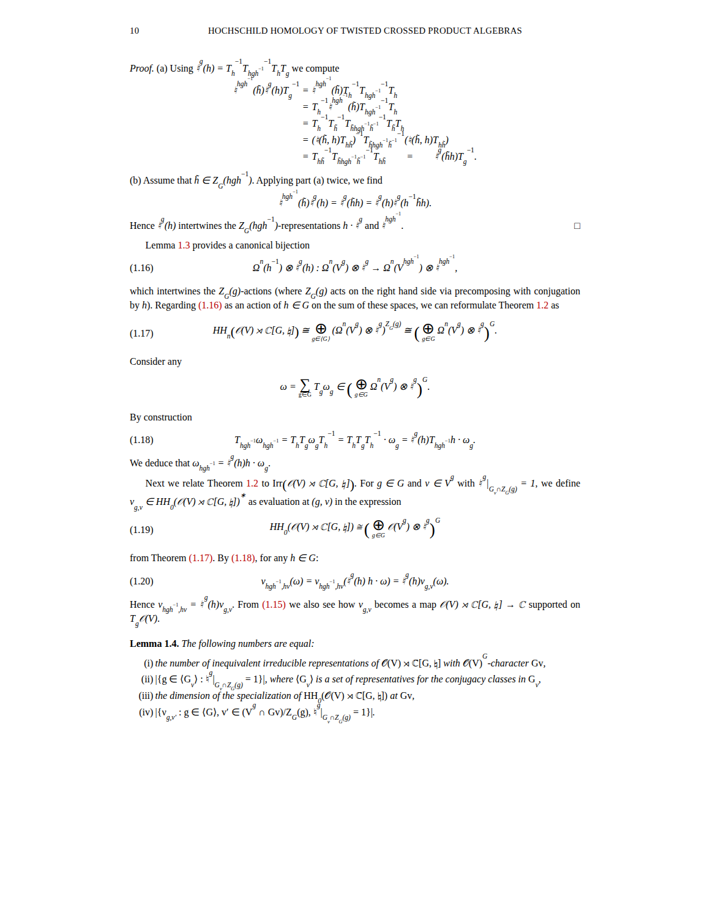10 HOCHSCHILD HOMOLOGY OF TWISTED CROSSED PRODUCT ALGEBRAS
Proof. (a) Using ♮g(h) = Th−1Thgh−1−1ThTg we compute
♮hgh−1(h̃)♮g(h)Tg−1
=
♮hgh−1(h̃)Th−1Thgh−1−1Th
=
Th−1♮hgh−1(h̃)Thgh−1−1Th
=
Th−1Th̃−1Th̃hgh−1h̃−1−1Th̃Th
=
(♮(h̃, h)Thh̃)−1Th̃hgh−1h̃−1−1(♮(h̃, h)Thh̃)
=
Thh̃−1Th̃hgh−1h̃−1−1Thh̃ = ♮g(h̃h)Tg−1.
(b) Assume that h̃ ∈ ZG(hgh−1). Applying part (a) twice, we find
♮hgh−1(h̃)♮g(h) = ♮g(h̃h) = ♮g(h)♮g(h−1h̃h).
Hence ♮g(h) intertwines the ZG(hgh−1)-representations h · ♮g and ♮hgh−1.□
Lemma 1.3 provides a canonical bijection
(1.16)
Ωn(h−1) ⊗ ♮g(h) : Ωn(Vg) ⊗ ♮g → Ωn(Vhgh−1) ⊗ ♮hgh−1,
which intertwines the ZG(g)-actions (where ZG(g) acts on the right hand side via precomposing with conjugation by h). Regarding (1.16) as an action of h ∈ G on the sum of these spaces, we can reformulate Theorem 1.2 as
(1.17)
HHn(𝒪(V) ⋊ ℂ[G, ♮]) ≅ ⊕g∈⟨G⟩ (Ωn(Vg) ⊗ ♮g)ZG(g) ≅ ( ⊕g∈G Ωn(Vg) ⊗ ♮g)G.
Consider any
ω = ∑g∈G Tgωg ∈ ( ⊕g∈G Ωn(Vg) ⊗ ♮g)G.
By construction
(1.18)
Thgh−1ωhgh−1 = ThTgωgTh−1 = ThTgTh−1 · ωg = ♮g(h)Thgh−1h · ωg.
We deduce that ωhgh−1 = ♮g(h)h · ωg.
Next we relate Theorem 1.2 to Irr(𝒪(V) ⋊ ℂ[G, ♮]). For g ∈ G and v ∈ Vg with ♮g|Gv∩ZG(g) = 1, we define νg,v ∈ HH0(𝒪(V) ⋊ ℂ[G, ♮])∗ as evaluation at (g, v) in the expression
(1.19)
HH0(𝒪(V) ⋊ ℂ[G, ♮]) ≅ ( ⊕g∈G 𝒪(Vg) ⊗ ♮g)G
from Theorem (1.17). By (1.18), for any h ∈ G:
(1.20)
νhgh−1,hv(ω) = νhgh−1,hv(♮g(h) h · ω) = ♮g(h)νg,v(ω).
Hence νhgh−1,hv = ♮g(h)νg,v. From (1.15) we also see how νg,v becomes a map 𝒪(V) ⋊ ℂ[G, ♮] → ℂ supported on Tg𝒪(V).
Lemma 1.4. The following numbers are equal:
(i) the number of inequivalent irreducible representations of 𝒪(V) ⋊ ℂ[G, ♮] with 𝒪(V)G-character Gv,
(ii)|{g ∈ ⟨Gv⟩ : ♮g|Gv∩ZG(g) = 1}|, where ⟨Gv⟩ is a set of representatives for the conjugacy classes in Gv,
(iii) the dimension of the specialization of HH0(𝒪(V) ⋊ ℂ[G, ♮]) at Gv,
(iv)|{νg,v′ : g ∈ ⟨G⟩, v′ ∈ (Vg ∩ Gv)/ZG(g), ♮g|Gv∩ZG(g) = 1}|.